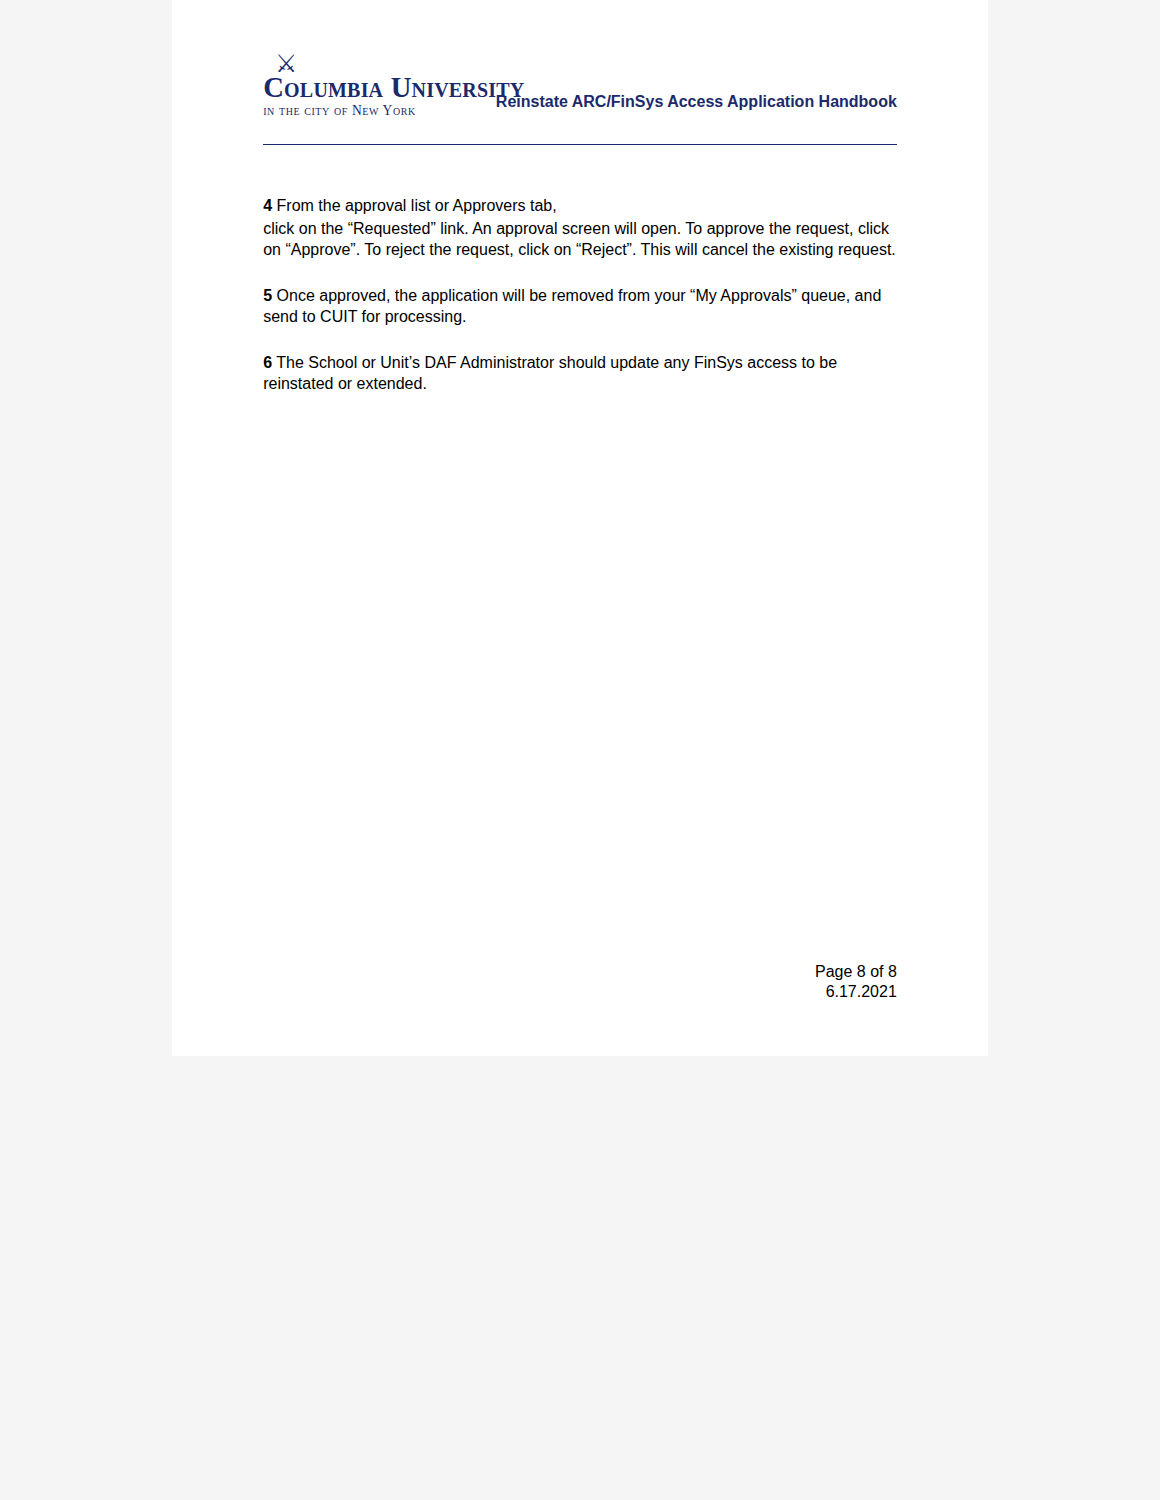⚔
Columbia University
in the city of New York
Reinstate ARC/FinSys Access Application Handbook
4 From the approval list or Approvers tab,
click on the “Requested” link. An approval screen will open. To approve the request, click on “Approve”. To reject the request, click on “Reject”. This will cancel the existing request.
5 Once approved, the application will be removed from your “My Approvals” queue, and send to CUIT for processing.
6 The School or Unit’s DAF Administrator should update any FinSys access to be reinstated or extended.
Page 8 of 8
6.17.2021